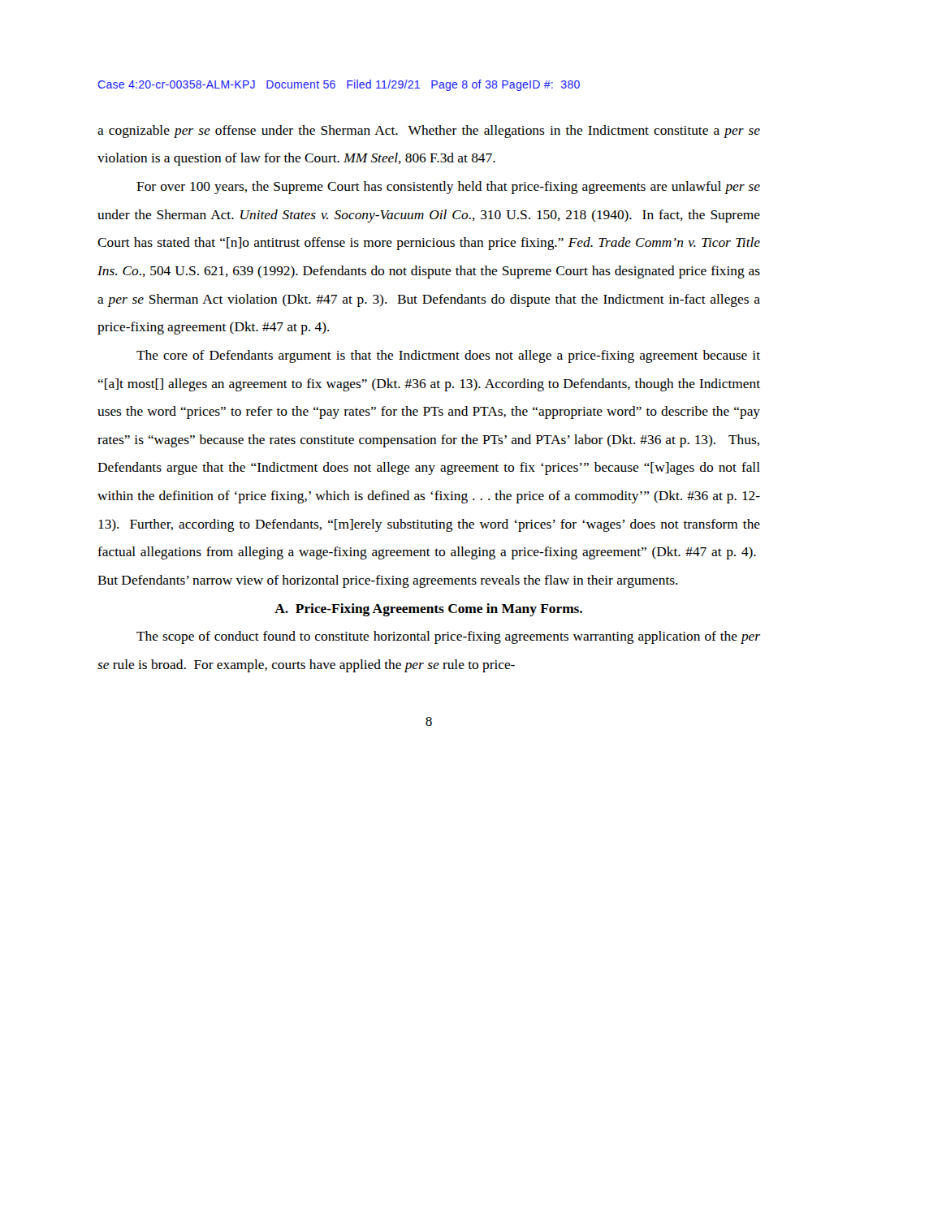Case 4:20-cr-00358-ALM-KPJ Document 56 Filed 11/29/21 Page 8 of 38 PageID #: 380
a cognizable per se offense under the Sherman Act. Whether the allegations in the Indictment constitute a per se violation is a question of law for the Court. MM Steel, 806 F.3d at 847.
For over 100 years, the Supreme Court has consistently held that price-fixing agreements are unlawful per se under the Sherman Act. United States v. Socony-Vacuum Oil Co., 310 U.S. 150, 218 (1940). In fact, the Supreme Court has stated that “[n]o antitrust offense is more pernicious than price fixing.” Fed. Trade Comm’n v. Ticor Title Ins. Co., 504 U.S. 621, 639 (1992). Defendants do not dispute that the Supreme Court has designated price fixing as a per se Sherman Act violation (Dkt. #47 at p. 3). But Defendants do dispute that the Indictment in-fact alleges a price-fixing agreement (Dkt. #47 at p. 4).
The core of Defendants argument is that the Indictment does not allege a price-fixing agreement because it “[a]t most[] alleges an agreement to fix wages” (Dkt. #36 at p. 13). According to Defendants, though the Indictment uses the word “prices” to refer to the “pay rates” for the PTs and PTAs, the “appropriate word” to describe the “pay rates” is “wages” because the rates constitute compensation for the PTs’ and PTAs’ labor (Dkt. #36 at p. 13). Thus, Defendants argue that the “Indictment does not allege any agreement to fix ‘prices’” because “[w]ages do not fall within the definition of ‘price fixing,’ which is defined as ‘fixing . . . the price of a commodity’” (Dkt. #36 at p. 12-13). Further, according to Defendants, “[m]erely substituting the word ‘prices’ for ‘wages’ does not transform the factual allegations from alleging a wage-fixing agreement to alleging a price-fixing agreement” (Dkt. #47 at p. 4). But Defendants’ narrow view of horizontal price-fixing agreements reveals the flaw in their arguments.
A. Price-Fixing Agreements Come in Many Forms.
The scope of conduct found to constitute horizontal price-fixing agreements warranting application of the per se rule is broad. For example, courts have applied the per se rule to price-
8